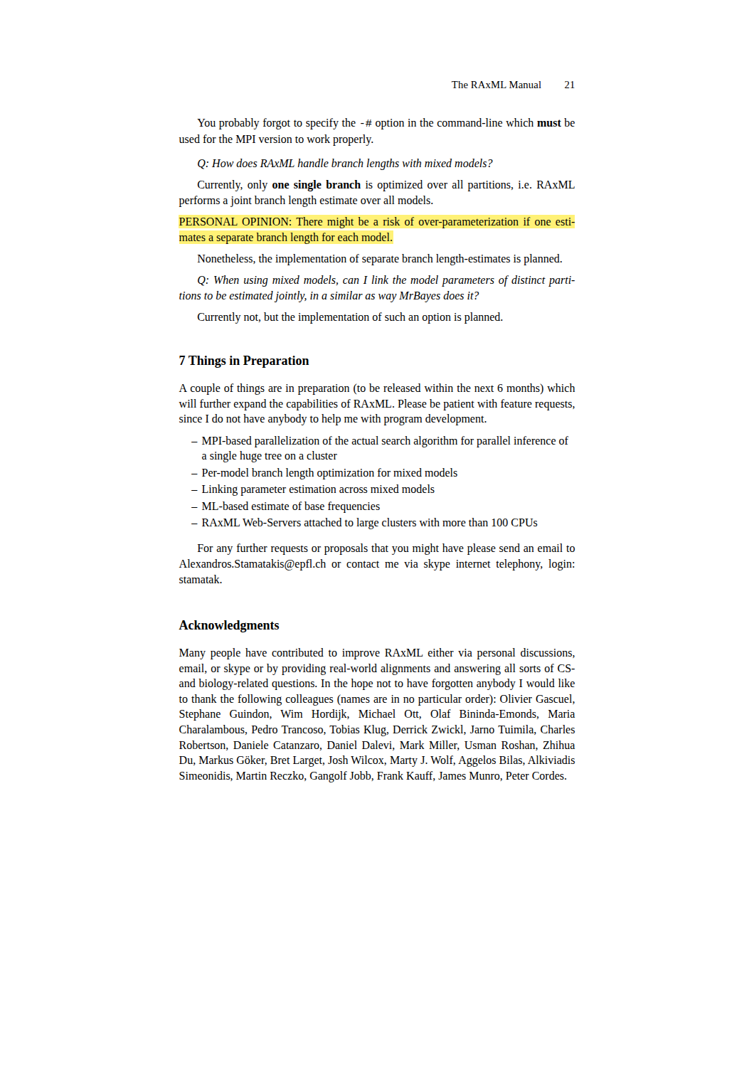The RAxML Manual21
You probably forgot to specify the -# option in the command-line which must be used for the MPI version to work properly.
Q: How does RAxML handle branch lengths with mixed models?
Currently, only one single branch is optimized over all partitions, i.e. RAxML performs a joint branch length estimate over all models.
PERSONAL OPINION: There might be a risk of over-parameterization if one estimates a separate branch length for each model.
Nonetheless, the implementation of separate branch length-estimates is planned.
Q: When using mixed models, can I link the model parameters of distinct partitions to be estimated jointly, in a similar as way MrBayes does it?
Currently not, but the implementation of such an option is planned.
7 Things in Preparation
A couple of things are in preparation (to be released within the next 6 months) which will further expand the capabilities of RAxML. Please be patient with feature requests, since I do not have anybody to help me with program development.
MPI-based parallelization of the actual search algorithm for parallel inference of a single huge tree on a cluster
Per-model branch length optimization for mixed models
Linking parameter estimation across mixed models
ML-based estimate of base frequencies
RAxML Web-Servers attached to large clusters with more than 100 CPUs
For any further requests or proposals that you might have please send an email to Alexandros.Stamatakis@epfl.ch or contact me via skype internet telephony, login: stamatak.
Acknowledgments
Many people have contributed to improve RAxML either via personal discussions, email, or skype or by providing real-world alignments and answering all sorts of CS- and biology-related questions. In the hope not to have forgotten anybody I would like to thank the following colleagues (names are in no particular order): Olivier Gascuel, Stephane Guindon, Wim Hordijk, Michael Ott, Olaf Bininda-Emonds, Maria Charalambous, Pedro Trancoso, Tobias Klug, Derrick Zwickl, Jarno Tuimila, Charles Robertson, Daniele Catanzaro, Daniel Dalevi, Mark Miller, Usman Roshan, Zhihua Du, Markus Göker, Bret Larget, Josh Wilcox, Marty J. Wolf, Aggelos Bilas, Alkiviadis Simeonidis, Martin Reczko, Gangolf Jobb, Frank Kauff, James Munro, Peter Cordes.